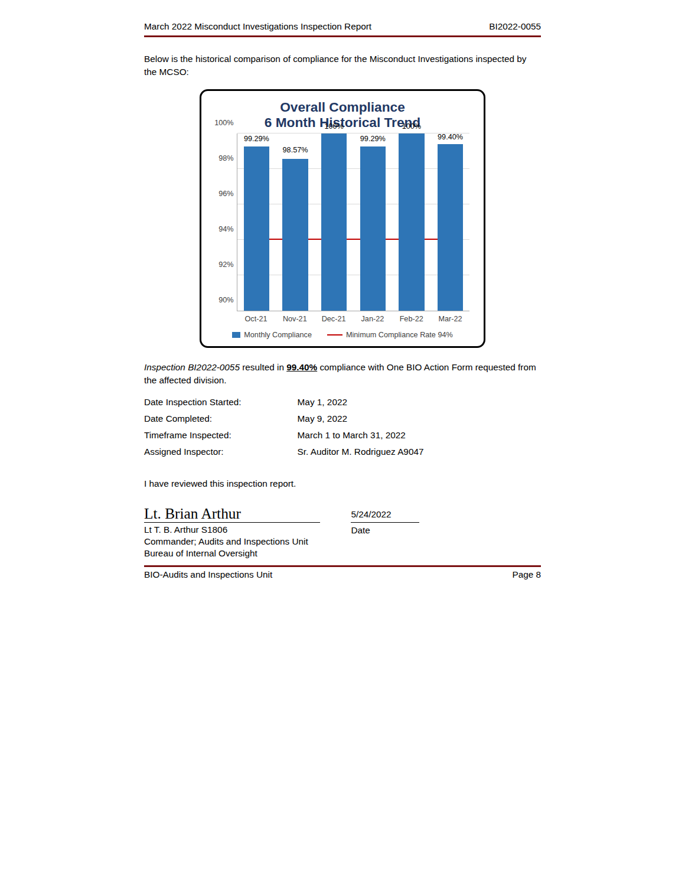March 2022 Misconduct Investigations Inspection Report
BI2022-0055
Below is the historical comparison of compliance for the Misconduct Investigations inspected by the MCSO:
Overall Compliance 6 Month Historical Trend
100%
98%
96%
94%
92%
90%
99.29%
98.57%
100%
99.29%
100%
99.40%
Oct-21 Nov-21 Dec-21 Jan-22 Feb-22 Mar-22
Monthly Compliance
Minimum Compliance Rate 94%
Inspection BI2022-0055 resulted in 99.40% compliance with One BIO Action Form requested from the affected division.
| Date Inspection Started: | May 1, 2022 |
| Date Completed: | May 9, 2022 |
| Timeframe Inspected: | March 1 to March 31, 2022 |
| Assigned Inspector: | Sr. Auditor M. Rodriguez A9047 |
I have reviewed this inspection report.
Lt. Brian Arthur
5/24/2022
Lt T. B. Arthur S1806
Commander; Audits and Inspections Unit
Bureau of Internal Oversight
Date
BIO-Audits and Inspections Unit
Page 8